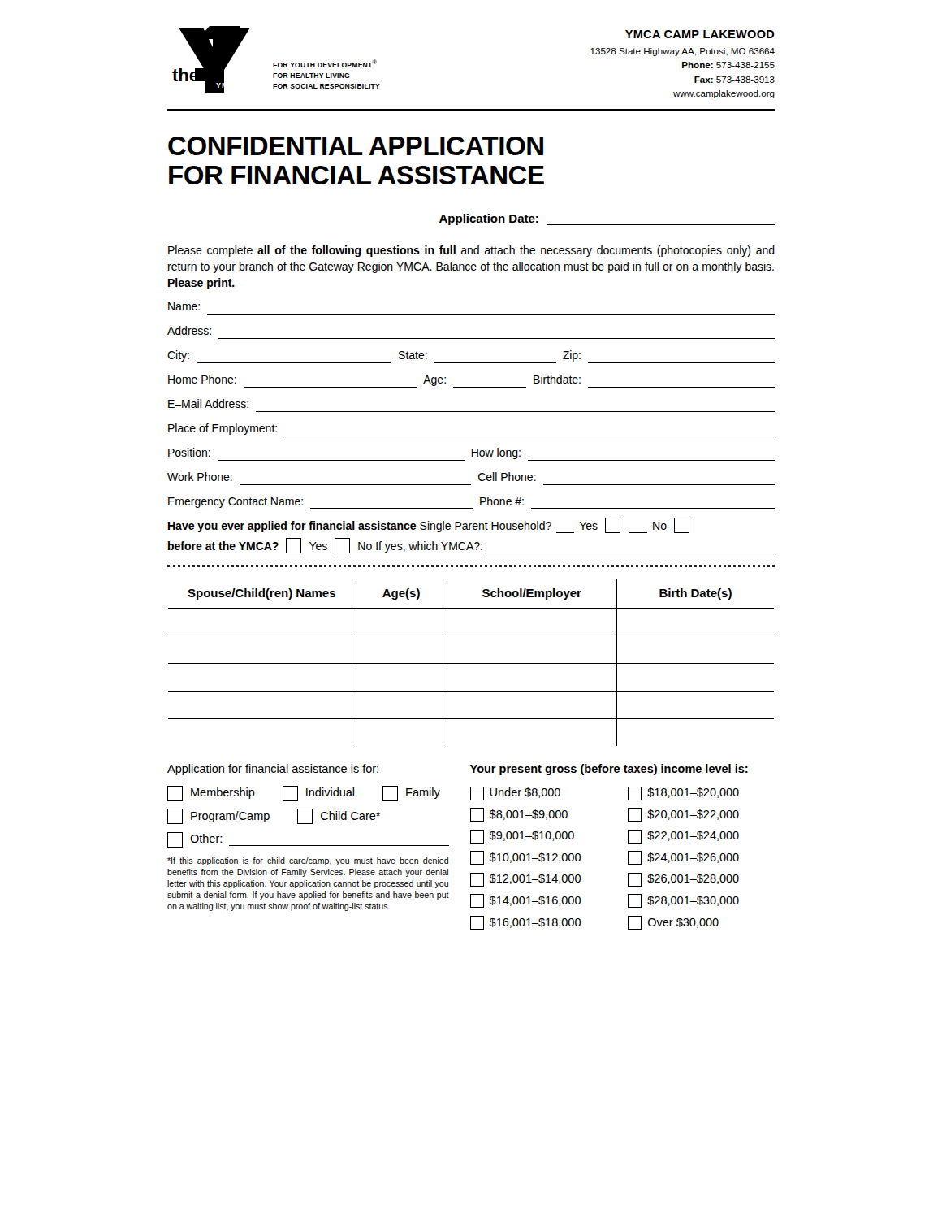the YMCA
For Youth Development® For Healthy Living For Social Responsibility
YMCA CAMP LAKEWOOD
13528 State Highway AA, Potosi, MO 63664
Phone: 573-438-2155
Fax: 573-438-3913
www.camplakewood.org
Confidential Application
for Financial Assistance
Application Date:
Please complete all of the following questions in full and attach the necessary documents (photocopies only) and return to your branch of the Gateway Region YMCA. Balance of the allocation must be paid in full or on a monthly basis. Please print.
Name:
Address:
City: State: Zip:
Home Phone: Age: Birthdate:
E–Mail Address:
Place of Employment:
Position: How long:
Work Phone: Cell Phone:
Emergency Contact Name: Phone #:
Have you ever applied for financial assistance Single Parent Household? Yes No
before at the YMCA? Yes No If yes, which YMCA?:
| Spouse/Child(ren) Names | Age(s) | School/Employer | Birth Date(s) |
| --- | --- | --- | --- |
Application for financial assistance is for:
Membership Individual Family
Program/Camp Child Care*
Other:
*If this application is for child care/camp, you must have been denied benefits from the Division of Family Services. Please attach your denial letter with this application. Your application cannot be processed until you submit a denial form. If you have applied for benefits and have been put on a waiting list, you must show proof of waiting-list status.
Your present gross (before taxes) income level is:
Under $8,000
$18,001–$20,000
$8,001–$9,000
$20,001–$22,000
$9,001–$10,000
$22,001–$24,000
$10,001–$12,000
$24,001–$26,000
$12,001–$14,000
$26,001–$28,000
$14,001–$16,000
$28,001–$30,000
$16,001–$18,000
Over $30,000